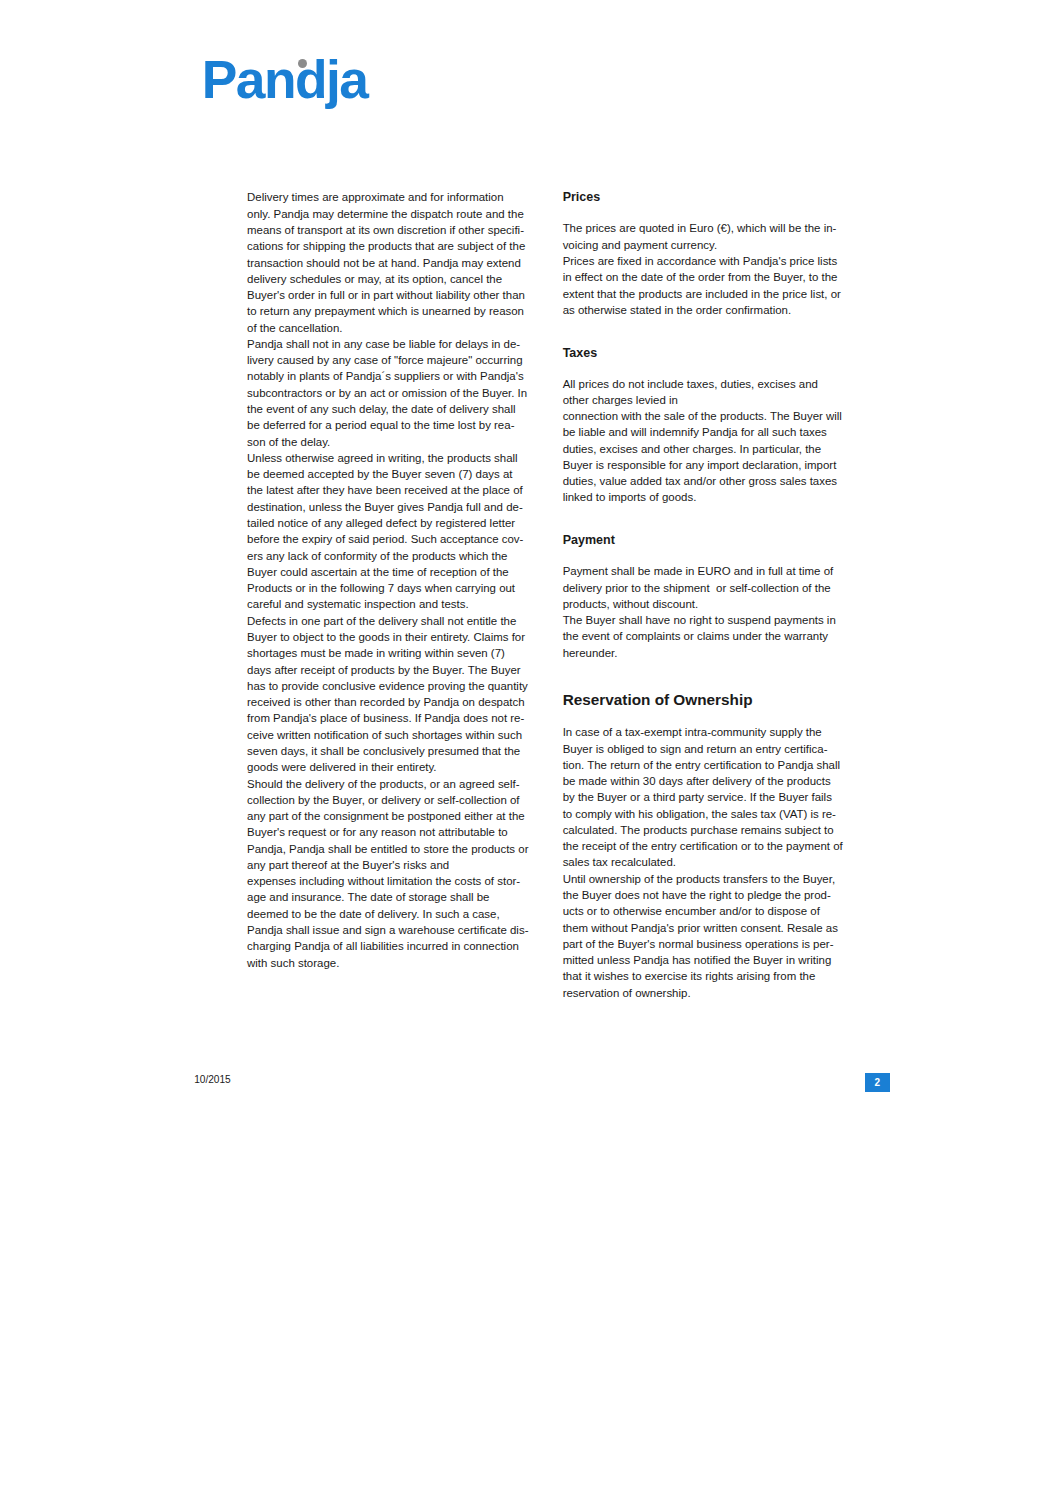Pandja
Delivery times are approximate and for information only. Pandja may determine the dispatch route and the means of transport at its own discretion if other specifications for shipping the products that are subject of the transaction should not be at hand. Pandja may extend delivery schedules or may, at its option, cancel the Buyer's order in full or in part without liability other than to return any prepayment which is unearned by reason of the cancellation.
Pandja shall not in any case be liable for delays in delivery caused by any case of "force majeure" occurring notably in plants of Pandja´s suppliers or with Pandja's subcontractors or by an act or omission of the Buyer. In the event of any such delay, the date of delivery shall be deferred for a period equal to the time lost by reason of the delay.
Unless otherwise agreed in writing, the products shall be deemed accepted by the Buyer seven (7) days at the latest after they have been received at the place of destination, unless the Buyer gives Pandja full and detailed notice of any alleged defect by registered letter before the expiry of said period. Such acceptance covers any lack of conformity of the products which the Buyer could ascertain at the time of reception of the Products or in the following 7 days when carrying out careful and systematic inspection and tests.
Defects in one part of the delivery shall not entitle the Buyer to object to the goods in their entirety. Claims for shortages must be made in writing within seven (7) days after receipt of products by the Buyer. The Buyer has to provide conclusive evidence proving the quantity received is other than recorded by Pandja on despatch from Pandja's place of business. If Pandja does not receive written notification of such shortages within such seven days, it shall be conclusively presumed that the goods were delivered in their entirety.
Should the delivery of the products, or an agreed self-collection by the Buyer, or delivery or self-collection of any part of the consignment be postponed either at the Buyer's request or for any reason not attributable to Pandja, Pandja shall be entitled to store the products or any part thereof at the Buyer's risks and
expenses including without limitation the costs of storage and insurance. The date of storage shall be deemed to be the date of delivery. In such a case, Pandja shall issue and sign a warehouse certificate discharging Pandja of all liabilities incurred in connection with such storage.
Prices
The prices are quoted in Euro (€), which will be the invoicing and payment currency.
Prices are fixed in accordance with Pandja's price lists in effect on the date of the order from the Buyer, to the extent that the products are included in the price list, or as otherwise stated in the order confirmation.
Taxes
All prices do not include taxes, duties, excises and other charges levied in
connection with the sale of the products. The Buyer will be liable and will indemnify Pandja for all such taxes duties, excises and other charges. In particular, the Buyer is responsible for any import declaration, import duties, value added tax and/or other gross sales taxes linked to imports of goods.
Payment
Payment shall be made in EURO and in full at time of delivery prior to the shipment or self-collection of the products, without discount.
The Buyer shall have no right to suspend payments in the event of complaints or claims under the warranty hereunder.
Reservation of Ownership
In case of a tax-exempt intra-community supply the Buyer is obliged to sign and return an entry certification. The return of the entry certification to Pandja shall be made within 30 days after delivery of the products by the Buyer or a third party service. If the Buyer fails to comply with his obligation, the sales tax (VAT) is recalculated. The products purchase remains subject to the receipt of the entry certification or to the payment of sales tax recalculated.
Until ownership of the products transfers to the Buyer, the Buyer does not have the right to pledge the products or to otherwise encumber and/or to dispose of them without Pandja's prior written consent. Resale as part of the Buyer's normal business operations is permitted unless Pandja has notified the Buyer in writing that it wishes to exercise its rights arising from the reservation of ownership.
10/2015
2